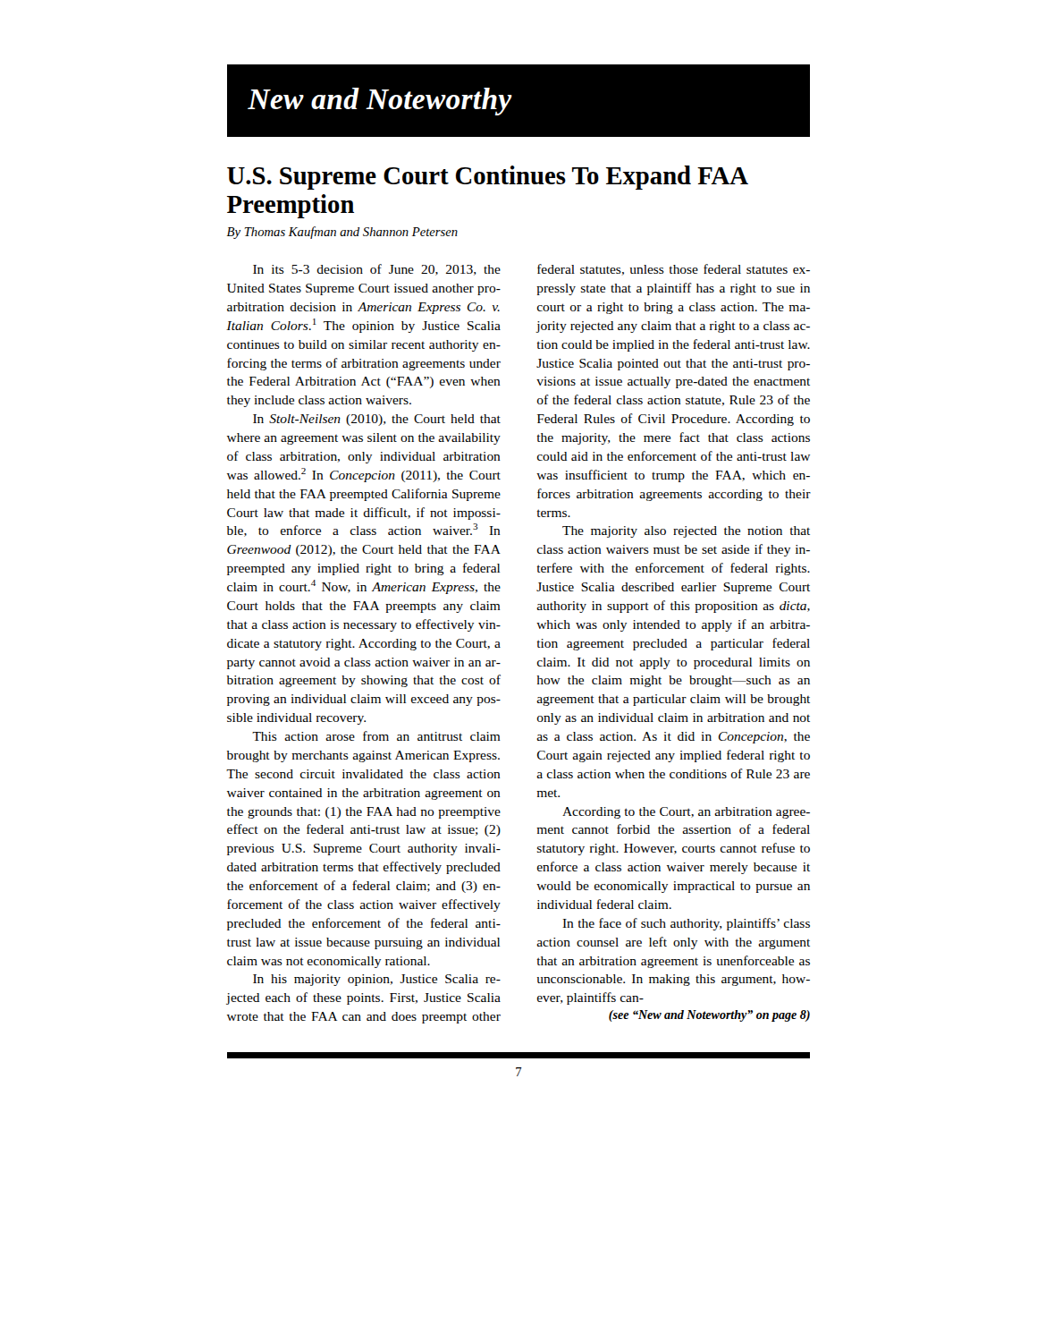New and Noteworthy
U.S. Supreme Court Continues To Expand FAA Preemption
By Thomas Kaufman and Shannon Petersen
In its 5-3 decision of June 20, 2013, the United States Supreme Court issued another pro-arbitration decision in American Express Co. v. Italian Colors.1 The opinion by Justice Scalia continues to build on similar recent authority enforcing the terms of arbitration agreements under the Federal Arbitration Act (“FAA”) even when they include class action waivers.
In Stolt-Neilsen (2010), the Court held that where an agreement was silent on the availability of class arbitration, only individual arbitration was allowed.2 In Concepcion (2011), the Court held that the FAA preempted California Supreme Court law that made it difficult, if not impossible, to enforce a class action waiver.3 In Greenwood (2012), the Court held that the FAA preempted any implied right to bring a federal claim in court.4 Now, in American Express, the Court holds that the FAA preempts any claim that a class action is necessary to effectively vindicate a statutory right. According to the Court, a party cannot avoid a class action waiver in an arbitration agreement by showing that the cost of proving an individual claim will exceed any possible individual recovery.
This action arose from an antitrust claim brought by merchants against American Express. The second circuit invalidated the class action waiver contained in the arbitration agreement on the grounds that: (1) the FAA had no preemptive effect on the federal anti-trust law at issue; (2) previous U.S. Supreme Court authority invalidated arbitration terms that effectively precluded the enforcement of a federal claim; and (3) enforcement of the class action waiver effectively precluded the enforcement of the federal anti-trust law at issue because pursuing an individual claim was not economically rational.
In his majority opinion, Justice Scalia rejected each of these points. First, Justice Scalia wrote that the FAA can and does preempt other federal statutes, unless those federal statutes expressly state that a plaintiff has a right to sue in court or a right to bring a class action. The majority rejected any claim that a right to a class action could be implied in the federal anti-trust law. Justice Scalia pointed out that the anti-trust provisions at issue actually pre-dated the enactment of the federal class action statute, Rule 23 of the Federal Rules of Civil Procedure. According to the majority, the mere fact that class actions could aid in the enforcement of the anti-trust law was insufficient to trump the FAA, which enforces arbitration agreements according to their terms.
The majority also rejected the notion that class action waivers must be set aside if they interfere with the enforcement of federal rights. Justice Scalia described earlier Supreme Court authority in support of this proposition as dicta, which was only intended to apply if an arbitration agreement precluded a particular federal claim. It did not apply to procedural limits on how the claim might be brought—such as an agreement that a particular claim will be brought only as an individual claim in arbitration and not as a class action. As it did in Concepcion, the Court again rejected any implied federal right to a class action when the conditions of Rule 23 are met.
According to the Court, an arbitration agreement cannot forbid the assertion of a federal statutory right. However, courts cannot refuse to enforce a class action waiver merely because it would be economically impractical to pursue an individual federal claim.
In the face of such authority, plaintiffs’ class action counsel are left only with the argument that an arbitration agreement is unenforceable as unconscionable. In making this argument, however, plaintiffs can-
(see “New and Noteworthy” on page 8)
7